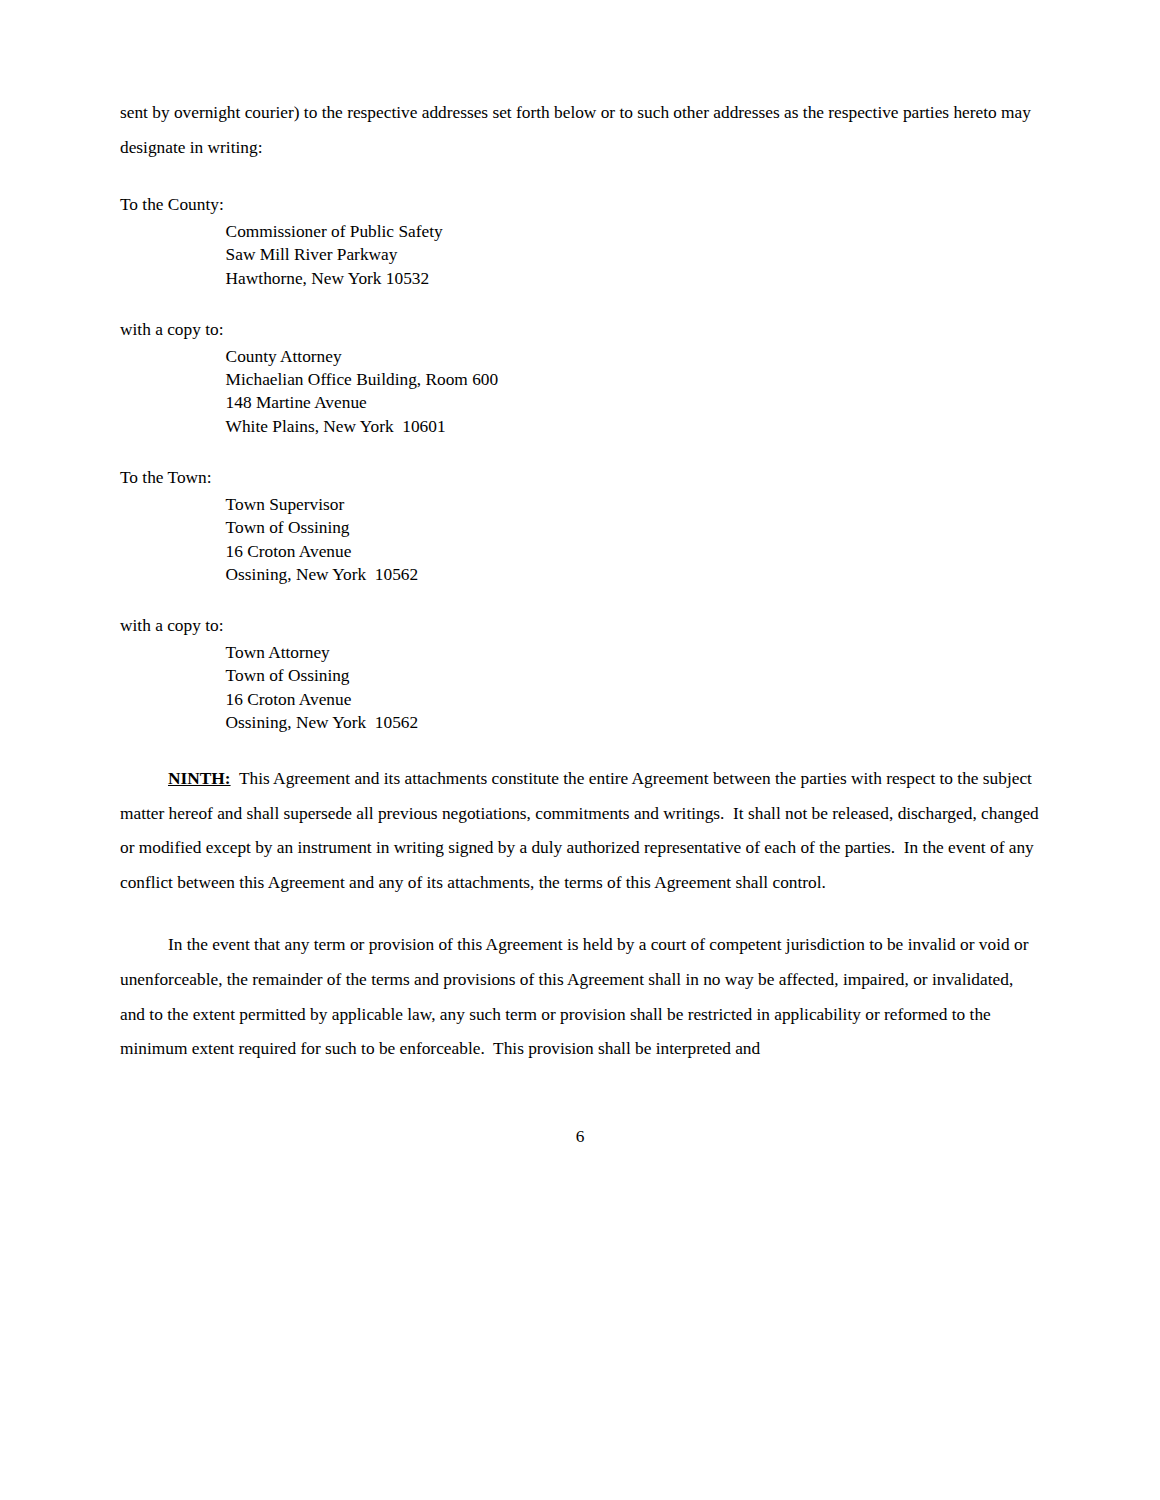sent by overnight courier) to the respective addresses set forth below or to such other addresses as the respective parties hereto may designate in writing:
To the County:
Commissioner of Public Safety
Saw Mill River Parkway
Hawthorne, New York 10532
with a copy to:
County Attorney
Michaelian Office Building, Room 600
148 Martine Avenue
White Plains, New York 10601
To the Town:
Town Supervisor
Town of Ossining
16 Croton Avenue
Ossining, New York 10562
with a copy to:
Town Attorney
Town of Ossining
16 Croton Avenue
Ossining, New York 10562
NINTH: This Agreement and its attachments constitute the entire Agreement between the parties with respect to the subject matter hereof and shall supersede all previous negotiations, commitments and writings. It shall not be released, discharged, changed or modified except by an instrument in writing signed by a duly authorized representative of each of the parties. In the event of any conflict between this Agreement and any of its attachments, the terms of this Agreement shall control.
In the event that any term or provision of this Agreement is held by a court of competent jurisdiction to be invalid or void or unenforceable, the remainder of the terms and provisions of this Agreement shall in no way be affected, impaired, or invalidated, and to the extent permitted by applicable law, any such term or provision shall be restricted in applicability or reformed to the minimum extent required for such to be enforceable. This provision shall be interpreted and
6